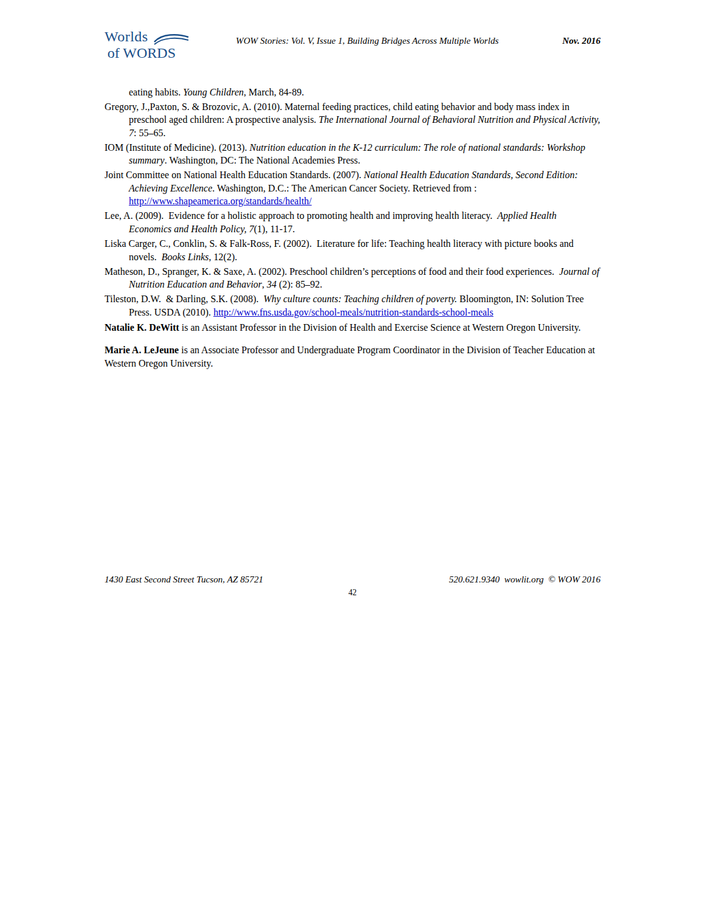Worlds
of WORDS
WOW Stories: Vol. V, Issue 1, Building Bridges Across Multiple Worlds Nov. 2016
eating habits. Young Children, March, 84-89.
Gregory, J.,Paxton, S. & Brozovic, A. (2010). Maternal feeding practices, child eating behavior and body mass index in preschool aged children: A prospective analysis. The International Journal of Behavioral Nutrition and Physical Activity, 7: 55–65.
IOM (Institute of Medicine). (2013). Nutrition education in the K-12 curriculum: The role of national standards: Workshop summary. Washington, DC: The National Academies Press.
Joint Committee on National Health Education Standards. (2007). National Health Education Standards, Second Edition: Achieving Excellence. Washington, D.C.: The American Cancer Society. Retrieved from : http://www.shapeamerica.org/standards/health/
Lee, A. (2009). Evidence for a holistic approach to promoting health and improving health literacy. Applied Health Economics and Health Policy, 7(1), 11-17.
Liska Carger, C., Conklin, S. & Falk-Ross, F. (2002). Literature for life: Teaching health literacy with picture books and novels. Books Links, 12(2).
Matheson, D., Spranger, K. & Saxe, A. (2002). Preschool children’s perceptions of food and their food experiences. Journal of Nutrition Education and Behavior, 34 (2): 85–92.
Tileston, D.W. & Darling, S.K. (2008). Why culture counts: Teaching children of poverty. Bloomington, IN: Solution Tree Press. USDA (2010). http://www.fns.usda.gov/school-meals/nutrition-standards-school-meals
Natalie K. DeWitt is an Assistant Professor in the Division of Health and Exercise Science at Western Oregon University.
Marie A. LeJeune is an Associate Professor and Undergraduate Program Coordinator in the Division of Teacher Education at Western Oregon University.
1430 East Second Street Tucson, AZ 85721 520.621.9340 wowlit.org © WOW 2016
42